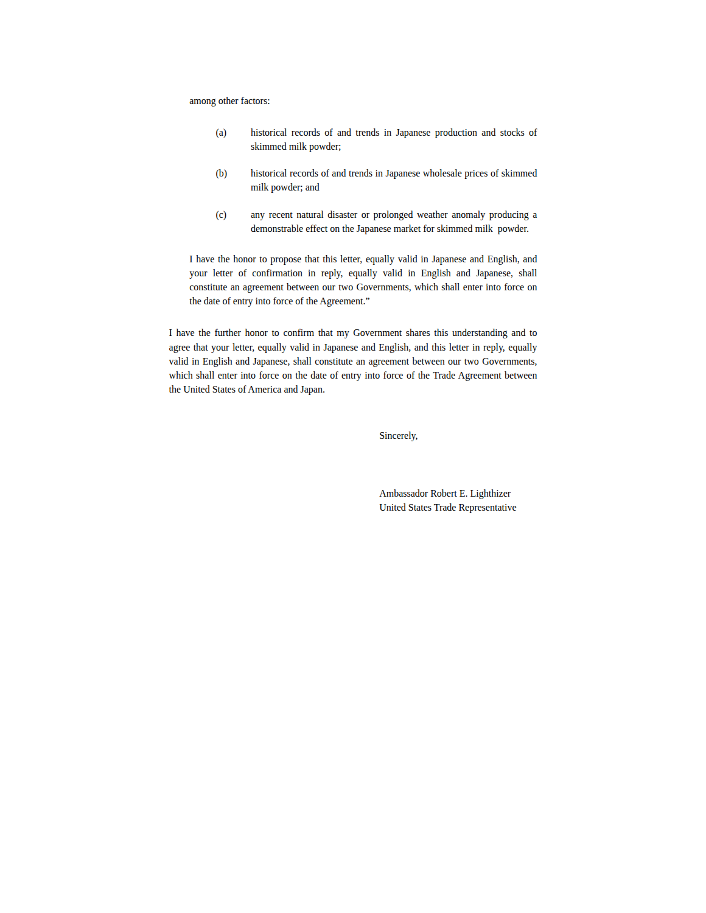among other factors:
(a) historical records of and trends in Japanese production and stocks of skimmed milk powder;
(b) historical records of and trends in Japanese wholesale prices of skimmed milk powder; and
(c) any recent natural disaster or prolonged weather anomaly producing a demonstrable effect on the Japanese market for skimmed milk powder.
I have the honor to propose that this letter, equally valid in Japanese and English, and your letter of confirmation in reply, equally valid in English and Japanese, shall constitute an agreement between our two Governments, which shall enter into force on the date of entry into force of the Agreement.”
I have the further honor to confirm that my Government shares this understanding and to agree that your letter, equally valid in Japanese and English, and this letter in reply, equally valid in English and Japanese, shall constitute an agreement between our two Governments, which shall enter into force on the date of entry into force of the Trade Agreement between the United States of America and Japan.
Sincerely,
Ambassador Robert E. Lighthizer
United States Trade Representative